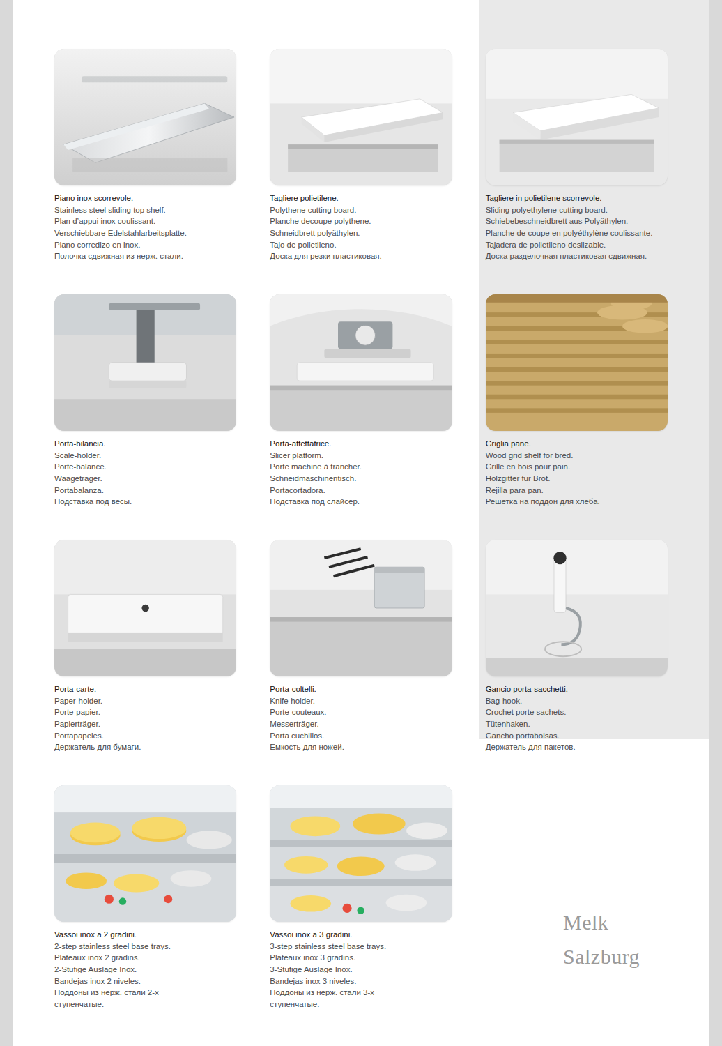Piano inox scorrevole.
Stainless steel sliding top shelf.
Plan d’appui inox coulissant.
Verschiebbare Edelstahlarbeitsplatte.
Plano corredizo en inox.
Полочка сдвижная из нерж. стали.
Tagliere polietilene.
Polythene cutting board.
Planche decoupe polythene.
Schneidbrett polyäthylen.
Tajo de polietileno.
Доска для резки пластиковая.
Tagliere in polietilene scorrevole.
Sliding polyethylene cutting board.
Schiebebeschneidbrett aus Polyäthylen.
Planche de coupe en polyéthylène coulissante.
Tajadera de polietileno deslizable.
Доска разделочная пластиковая сдвижная.
Porta-bilancia.
Scale-holder.
Porte-balance.
Waageträger.
Portabalanza.
Подставка под весы.
Porta-affettatrice.
Slicer platform.
Porte machine à trancher.
Schneidmaschinentisch.
Portacortadora.
Подставка под слайсер.
Griglia pane.
Wood grid shelf for bred.
Grille en bois pour pain.
Holzgitter für Brot.
Rejilla para pan.
Решетка на поддон для хлеба.
Porta-carte.
Paper-holder.
Porte-papier.
Papierträger.
Portapapeles.
Держатель для бумаги.
Porta-coltelli.
Knife-holder.
Porte-couteaux.
Messerträger.
Porta cuchillos.
Емкость для ножей.
Gancio porta-sacchetti.
Bag-hook.
Crochet porte sachets.
Tütenhaken.
Gancho portabolsas.
Держатель для пакетов.
Vassoi inox a 2 gradini.
2-step stainless steel base trays.
Plateaux inox 2 gradins.
2-Stufige Auslage Inox.
Bandejas inox 2 niveles.
Поддоны из нерж. стали 2-х
ступенчатые.
Vassoi inox a 3 gradini.
3-step stainless steel base trays.
Plateaux inox 3 gradins.
3-Stufige Auslage Inox.
Bandejas inox 3 niveles.
Поддоны из нерж. стали 3-х
ступенчатые.
Melk
Salzburg